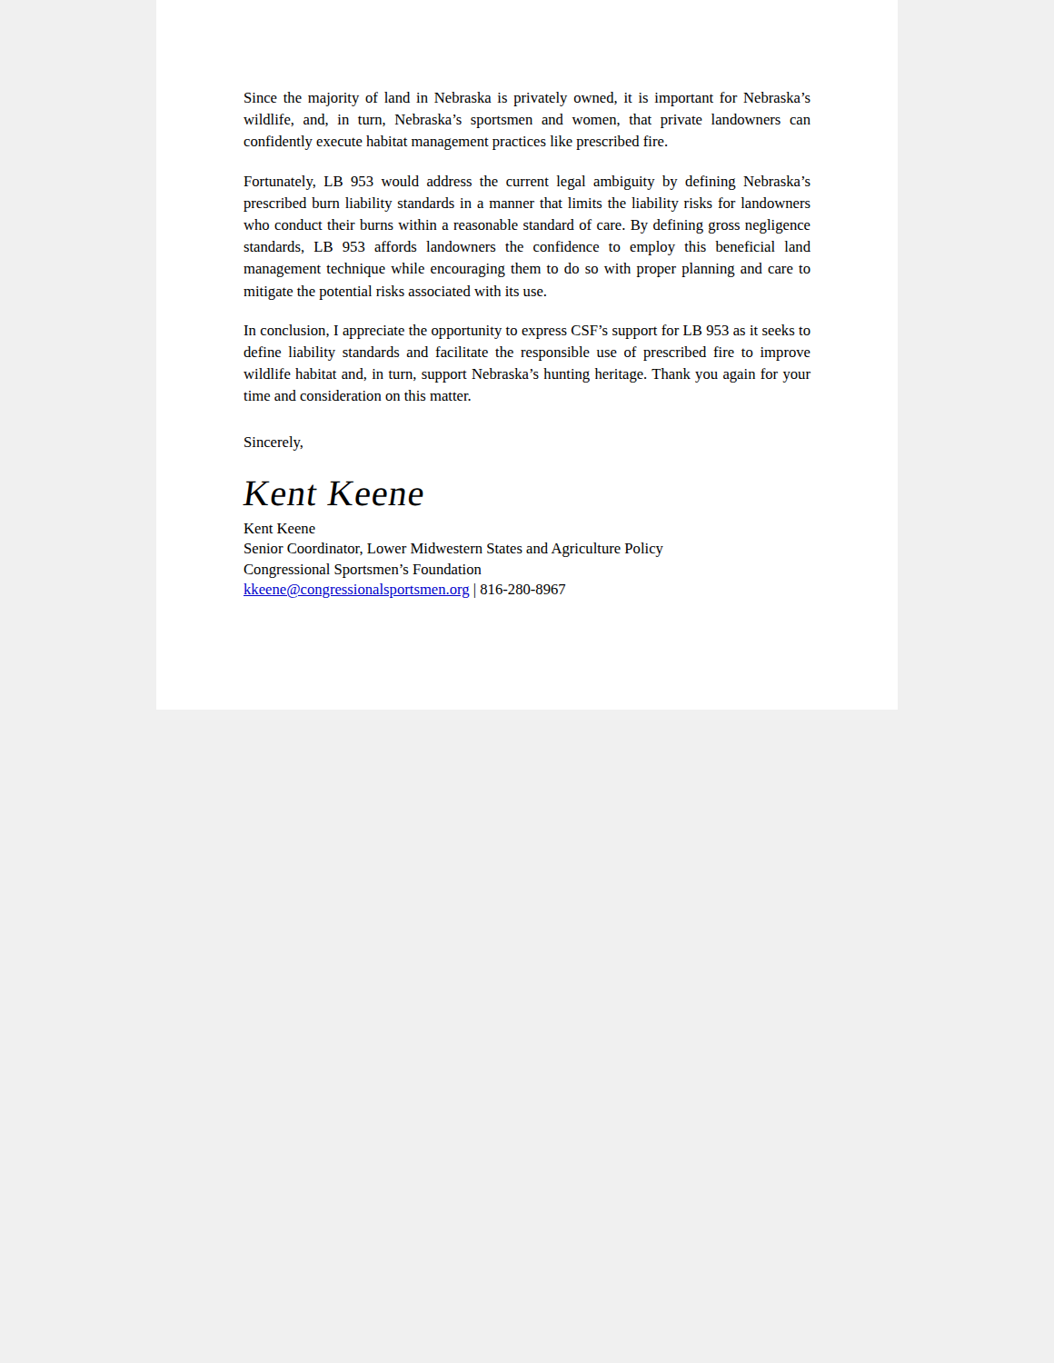Since the majority of land in Nebraska is privately owned, it is important for Nebraska’s wildlife, and, in turn, Nebraska’s sportsmen and women, that private landowners can confidently execute habitat management practices like prescribed fire.
Fortunately, LB 953 would address the current legal ambiguity by defining Nebraska’s prescribed burn liability standards in a manner that limits the liability risks for landowners who conduct their burns within a reasonable standard of care. By defining gross negligence standards, LB 953 affords landowners the confidence to employ this beneficial land management technique while encouraging them to do so with proper planning and care to mitigate the potential risks associated with its use.
In conclusion, I appreciate the opportunity to express CSF’s support for LB 953 as it seeks to define liability standards and facilitate the responsible use of prescribed fire to improve wildlife habitat and, in turn, support Nebraska’s hunting heritage. Thank you again for your time and consideration on this matter.
Sincerely,
Kent Keene
Kent Keene
Senior Coordinator, Lower Midwestern States and Agriculture Policy
Congressional Sportsmen’s Foundation
kkeene@congressionalsportsmen.org | 816-280-8967